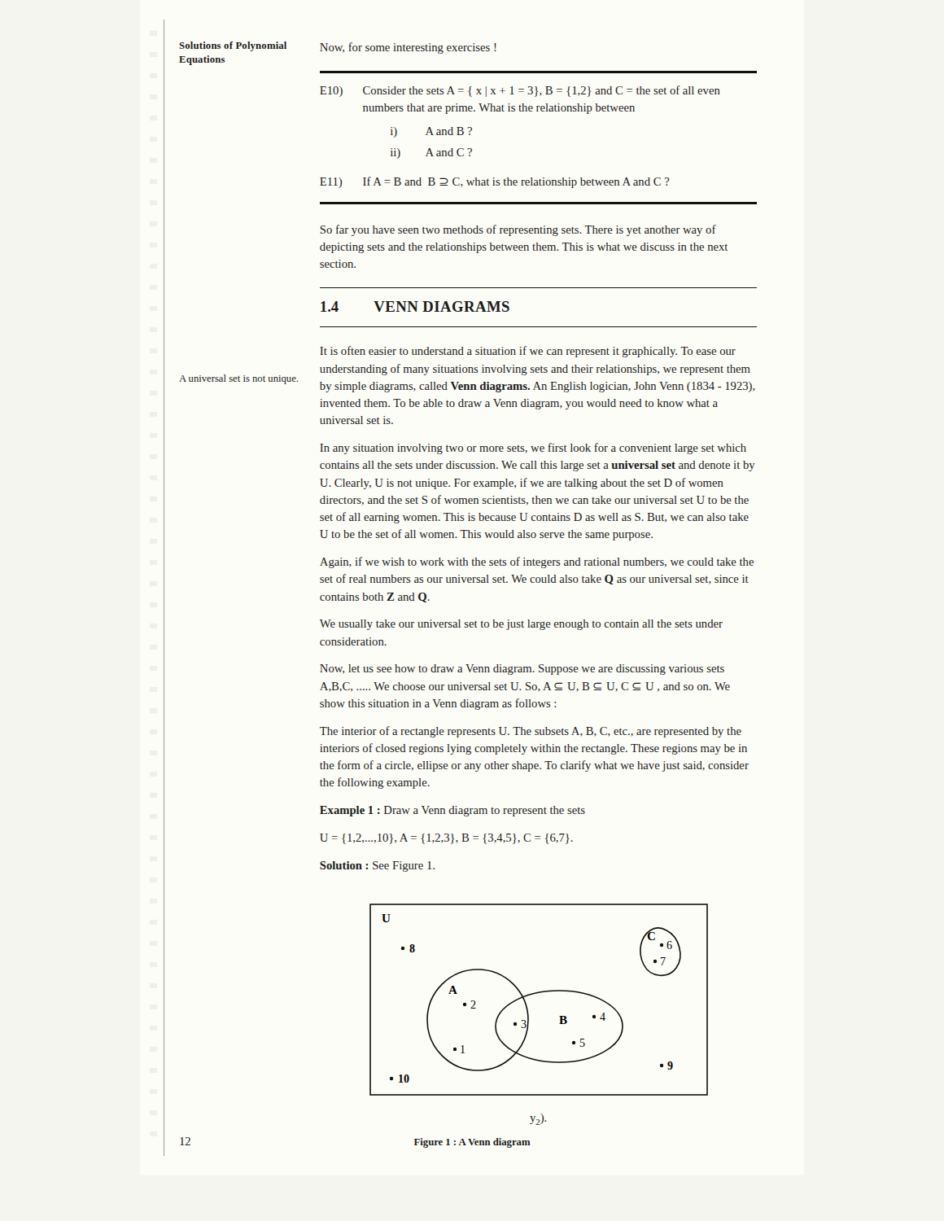Solutions of Polynomial Equations
A universal set is not unique.
Now, for some interesting exercises !
E10)
Consider the sets A = { x | x + 1 = 3}, B = {1,2} and C = the set of all even numbers that are prime. What is the relationship between
i) A and B ?
ii) A and C ?
E11)
If A = B and B ⊇ C, what is the relationship between A and C ?
So far you have seen two methods of representing sets. There is yet another way of depicting sets and the relationships between them. This is what we discuss in the next section.
1.4
VENN DIAGRAMS
It is often easier to understand a situation if we can represent it graphically. To ease our understanding of many situations involving sets and their relationships, we represent them by simple diagrams, called Venn diagrams. An English logician, John Venn (1834 - 1923), invented them. To be able to draw a Venn diagram, you would need to know what a universal set is.
In any situation involving two or more sets, we first look for a convenient large set which contains all the sets under discussion. We call this large set a universal set and denote it by U. Clearly, U is not unique. For example, if we are talking about the set D of women directors, and the set S of women scientists, then we can take our universal set U to be the set of all earning women. This is because U contains D as well as S. But, we can also take U to be the set of all women. This would also serve the same purpose.
Again, if we wish to work with the sets of integers and rational numbers, we could take the set of real numbers as our universal set. We could also take Q as our universal set, since it contains both Z and Q.
We usually take our universal set to be just large enough to contain all the sets under consideration.
Now, let us see how to draw a Venn diagram. Suppose we are discussing various sets A,B,C, ..... We choose our universal set U. So, A ⊆ U, B ⊆ U, C ⊆ U , and so on. We show this situation in a Venn diagram as follows :
The interior of a rectangle represents U. The subsets A, B, C, etc., are represented by the interiors of closed regions lying completely within the rectangle. These regions may be in the form of a circle, ellipse or any other shape. To clarify what we have just said, consider the following example.
Example 1 : Draw a Venn diagram to represent the sets
U = {1,2,...,10}, A = {1,2,3}, B = {3,4,5}, C = {6,7}.
Solution : See Figure 1.
U 8 A 2 1 B 4 5 3 C 6 7 9 10
y2).
12
Figure 1 : A Venn diagram